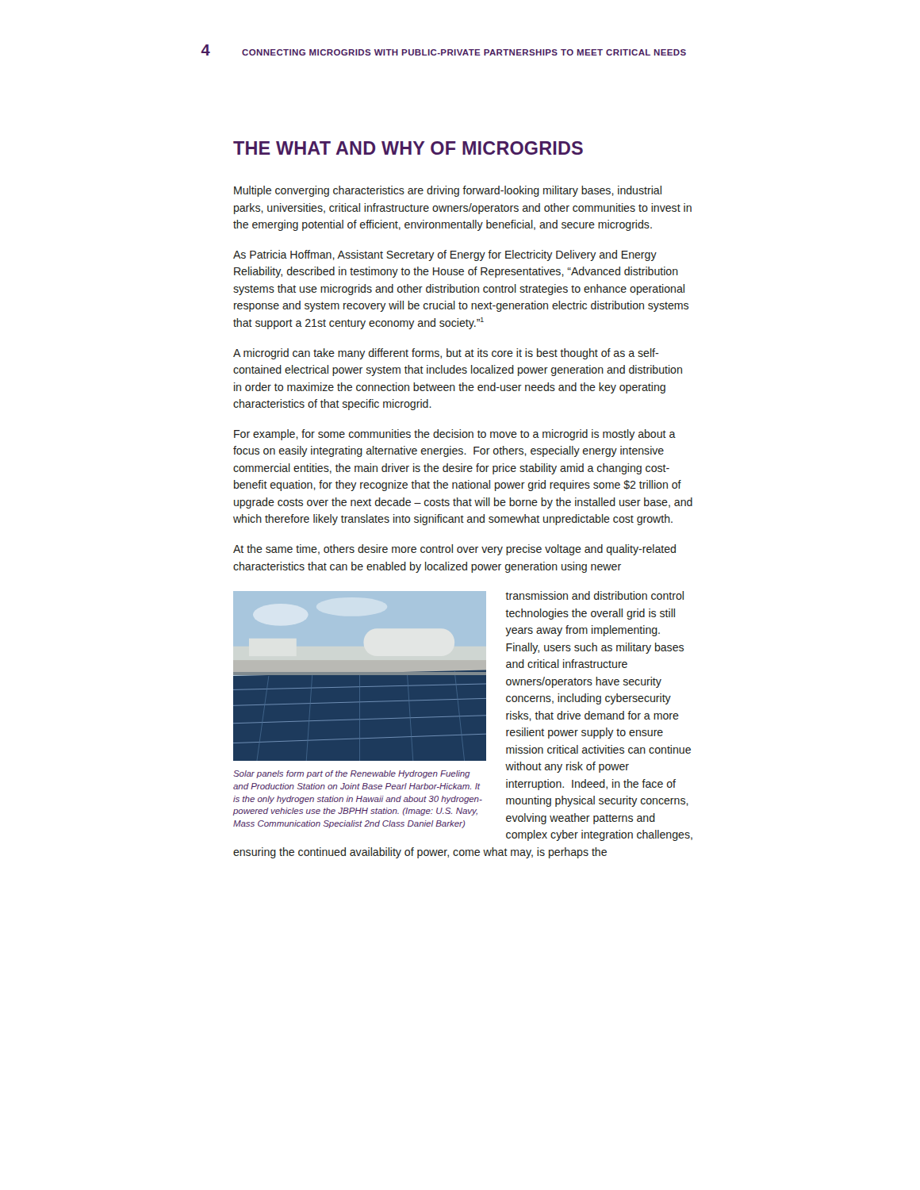4 Connecting Microgrids with Public-Private Partnerships to Meet Critical Needs
The What and Why of Microgrids
Multiple converging characteristics are driving forward-looking military bases, industrial parks, universities, critical infrastructure owners/operators and other communities to invest in the emerging potential of efficient, environmentally beneficial, and secure microgrids.
As Patricia Hoffman, Assistant Secretary of Energy for Electricity Delivery and Energy Reliability, described in testimony to the House of Representatives, “Advanced distribution systems that use microgrids and other distribution control strategies to enhance operational response and system recovery will be crucial to next-generation electric distribution systems that support a 21st century economy and society.”1
A microgrid can take many different forms, but at its core it is best thought of as a self-contained electrical power system that includes localized power generation and distribution in order to maximize the connection between the end-user needs and the key operating characteristics of that specific microgrid.
For example, for some communities the decision to move to a microgrid is mostly about a focus on easily integrating alternative energies. For others, especially energy intensive commercial entities, the main driver is the desire for price stability amid a changing cost-benefit equation, for they recognize that the national power grid requires some $2 trillion of upgrade costs over the next decade – costs that will be borne by the installed user base, and which therefore likely translates into significant and somewhat unpredictable cost growth.
At the same time, others desire more control over very precise voltage and quality-related characteristics that can be enabled by localized power generation using newer
Solar panels form part of the Renewable Hydrogen Fueling and Production Station on Joint Base Pearl Harbor-Hickam. It is the only hydrogen station in Hawaii and about 30 hydrogen-powered vehicles use the JBPHH station. (Image: U.S. Navy, Mass Communication Specialist 2nd Class Daniel Barker)
transmission and distribution control technologies the overall grid is still years away from implementing. Finally, users such as military bases and critical infrastructure owners/operators have security concerns, including cybersecurity risks, that drive demand for a more resilient power supply to ensure mission critical activities can continue without any risk of power interruption. Indeed, in the face of mounting physical security concerns, evolving weather patterns and complex cyber integration challenges, ensuring the continued availability of power, come what may, is perhaps the